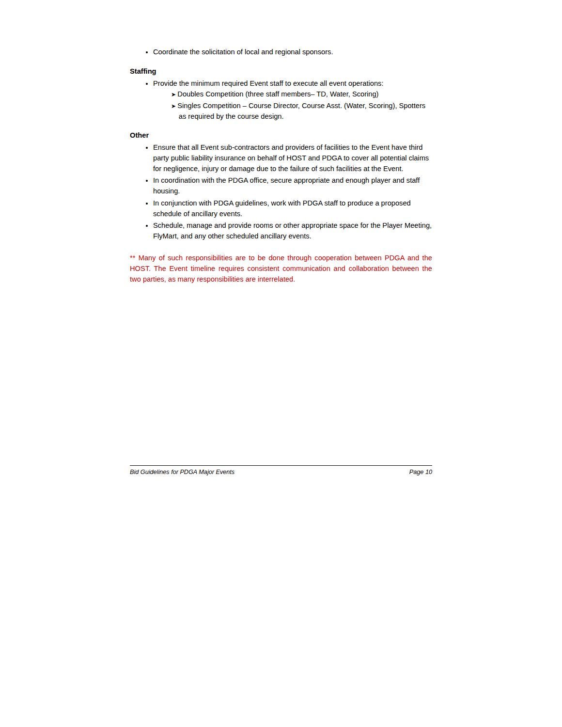Coordinate the solicitation of local and regional sponsors.
Staffing
Provide the minimum required Event staff to execute all event operations:
Doubles Competition (three staff members– TD, Water, Scoring)
Singles Competition – Course Director, Course Asst. (Water, Scoring), Spotters as required by the course design.
Other
Ensure that all Event sub-contractors and providers of facilities to the Event have third party public liability insurance on behalf of HOST and PDGA to cover all potential claims for negligence, injury or damage due to the failure of such facilities at the Event.
In coordination with the PDGA office, secure appropriate and enough player and staff housing.
In conjunction with PDGA guidelines, work with PDGA staff to produce a proposed schedule of ancillary events.
Schedule, manage and provide rooms or other appropriate space for the Player Meeting, FlyMart, and any other scheduled ancillary events.
** Many of such responsibilities are to be done through cooperation between PDGA and the HOST. The Event timeline requires consistent communication and collaboration between the two parties, as many responsibilities are interrelated.
Bid Guidelines for PDGA Major Events Page 10